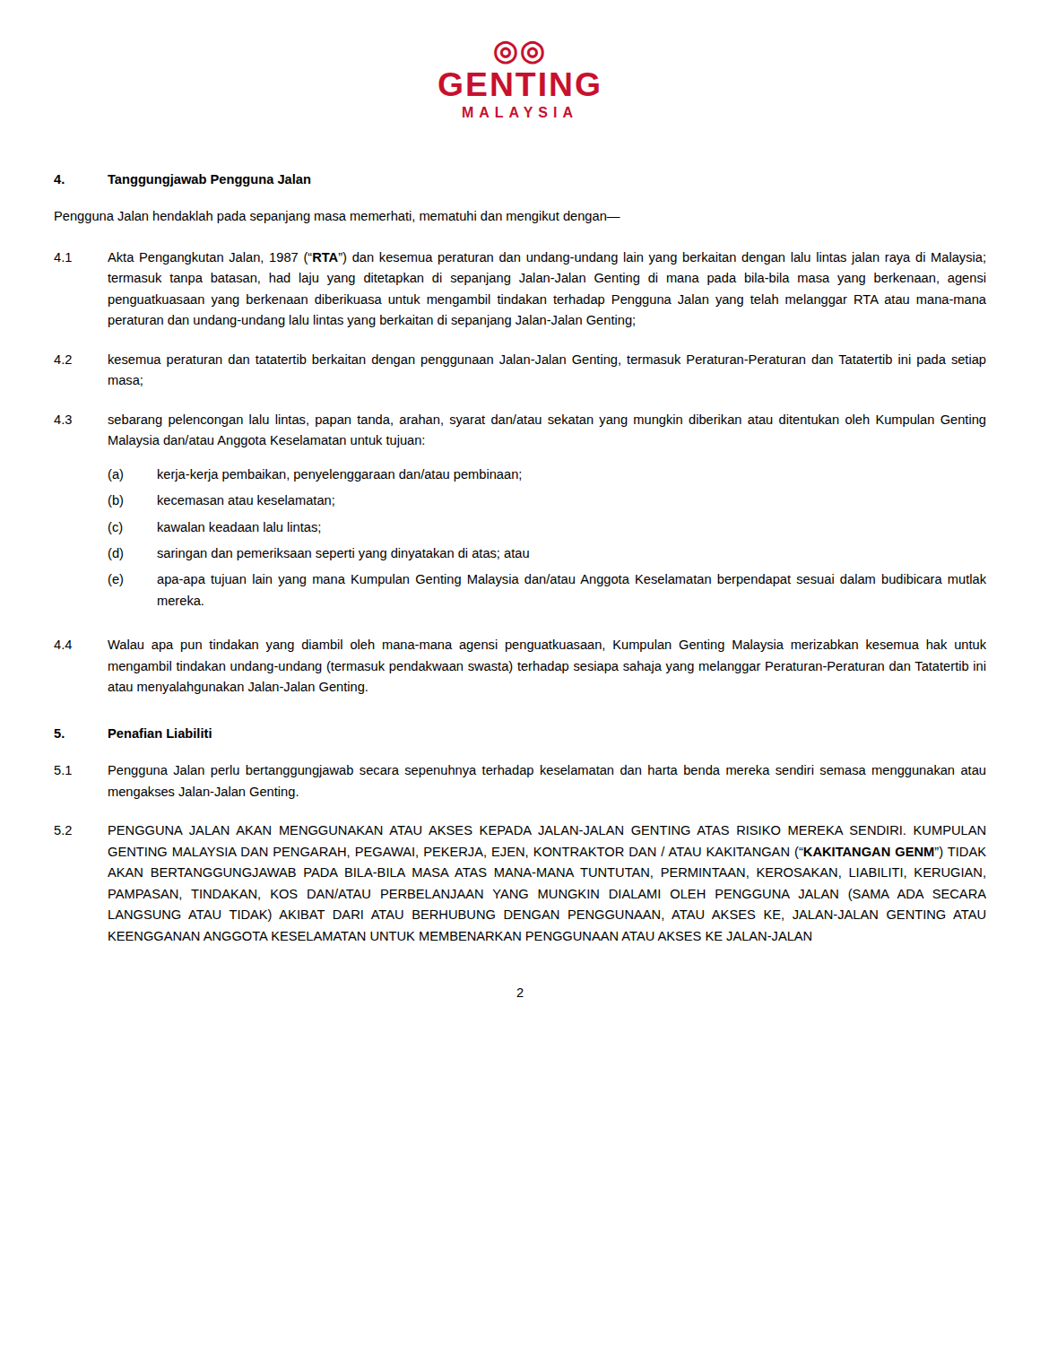◎◎
GENTING
MALAYSIA
4. Tanggungjawab Pengguna Jalan
Pengguna Jalan hendaklah pada sepanjang masa memerhati, mematuhi dan mengikut dengan—
4.1
Akta Pengangkutan Jalan, 1987 (“RTA”) dan kesemua peraturan dan undang-undang lain yang berkaitan dengan lalu lintas jalan raya di Malaysia; termasuk tanpa batasan, had laju yang ditetapkan di sepanjang Jalan-Jalan Genting di mana pada bila-bila masa yang berkenaan, agensi penguatkuasaan yang berkenaan diberikuasa untuk mengambil tindakan terhadap Pengguna Jalan yang telah melanggar RTA atau mana-mana peraturan dan undang-undang lalu lintas yang berkaitan di sepanjang Jalan-Jalan Genting;
4.2
kesemua peraturan dan tatatertib berkaitan dengan penggunaan Jalan-Jalan Genting, termasuk Peraturan-Peraturan dan Tatatertib ini pada setiap masa;
4.3
sebarang pelencongan lalu lintas, papan tanda, arahan, syarat dan/atau sekatan yang mungkin diberikan atau ditentukan oleh Kumpulan Genting Malaysia dan/atau Anggota Keselamatan untuk tujuan:
(a) kerja-kerja pembaikan, penyelenggaraan dan/atau pembinaan;
(b) kecemasan atau keselamatan;
(c) kawalan keadaan lalu lintas;
(d) saringan dan pemeriksaan seperti yang dinyatakan di atas; atau
(e) apa-apa tujuan lain yang mana Kumpulan Genting Malaysia dan/atau Anggota Keselamatan berpendapat sesuai dalam budibicara mutlak mereka.
4.4
Walau apa pun tindakan yang diambil oleh mana-mana agensi penguatkuasaan, Kumpulan Genting Malaysia merizabkan kesemua hak untuk mengambil tindakan undang-undang (termasuk pendakwaan swasta) terhadap sesiapa sahaja yang melanggar Peraturan-Peraturan dan Tatatertib ini atau menyalahgunakan Jalan-Jalan Genting.
5. Penafian Liabiliti
5.1
Pengguna Jalan perlu bertanggungjawab secara sepenuhnya terhadap keselamatan dan harta benda mereka sendiri semasa menggunakan atau mengakses Jalan-Jalan Genting.
5.2
PENGGUNA JALAN AKAN MENGGUNAKAN ATAU AKSES KEPADA JALAN-JALAN GENTING ATAS RISIKO MEREKA SENDIRI. KUMPULAN GENTING MALAYSIA DAN PENGARAH, PEGAWAI, PEKERJA, EJEN, KONTRAKTOR DAN / ATAU KAKITANGAN (“KAKITANGAN GENM”) TIDAK AKAN BERTANGGUNGJAWAB PADA BILA-BILA MASA ATAS MANA-MANA TUNTUTAN, PERMINTAAN, KEROSAKAN, LIABILITI, KERUGIAN, PAMPASAN, TINDAKAN, KOS DAN/ATAU PERBELANJAAN YANG MUNGKIN DIALAMI OLEH PENGGUNA JALAN (SAMA ADA SECARA LANGSUNG ATAU TIDAK) AKIBAT DARI ATAU BERHUBUNG DENGAN PENGGUNAAN, ATAU AKSES KE, JALAN-JALAN GENTING ATAU KEENGGANAN ANGGOTA KESELAMATAN UNTUK MEMBENARKAN PENGGUNAAN ATAU AKSES KE JALAN-JALAN
2